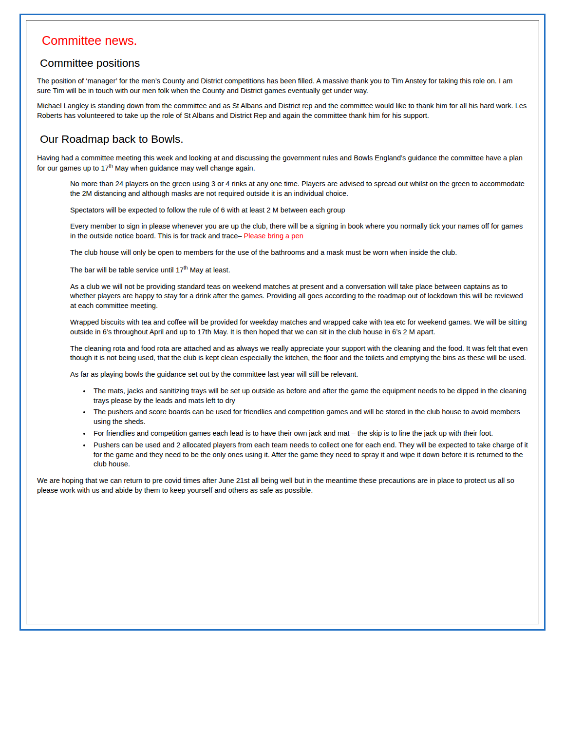Committee news.
Committee positions
The position of ‘manager’ for the men’s County and District competitions has been filled. A massive thank you to Tim Anstey for taking this role on. I am sure Tim will be in touch with our men folk when the County and District games eventually get under way.
Michael Langley is standing down from the committee and as St Albans and District rep and the committee would like to thank him for all his hard work. Les Roberts has volunteered to take up the role of St Albans and District Rep and again the committee thank him for his support.
Our Roadmap back to Bowls.
Having had a committee meeting this week and looking at and discussing the government rules and Bowls England’s guidance the committee have a plan for our games up to 17th May when guidance may well change again.
No more than 24 players on the green using 3 or 4 rinks at any one time. Players are advised to spread out whilst on the green to accommodate the 2M distancing and although masks are not required outside it is an individual choice.
Spectators will be expected to follow the rule of 6 with at least 2 M between each group
Every member to sign in please whenever you are up the club, there will be a signing in book where you normally tick your names off for games in the outside notice board. This is for track and trace– Please bring a pen
The club house will only be open to members for the use of the bathrooms and a mask must be worn when inside the club.
The bar will be table service until 17th May at least.
As a club we will not be providing standard teas on weekend matches at present and a conversation will take place between captains as to whether players are happy to stay for a drink after the games. Providing all goes according to the roadmap out of lockdown this will be reviewed at each committee meeting.
Wrapped biscuits with tea and coffee will be provided for weekday matches and wrapped cake with tea etc for weekend games. We will be sitting outside in 6’s throughout April and up to 17th May. It is then hoped that we can sit in the club house in 6’s 2 M apart.
The cleaning rota and food rota are attached and as always we really appreciate your support with the cleaning and the food. It was felt that even though it is not being used, that the club is kept clean especially the kitchen, the floor and the toilets and emptying the bins as these will be used.
As far as playing bowls the guidance set out by the committee last year will still be relevant.
The mats, jacks and sanitizing trays will be set up outside as before and after the game the equipment needs to be dipped in the cleaning trays please by the leads and mats left to dry
The pushers and score boards can be used for friendlies and competition games and will be stored in the club house to avoid members using the sheds.
For friendlies and competition games each lead is to have their own jack and mat – the skip is to line the jack up with their foot.
Pushers can be used and 2 allocated players from each team needs to collect one for each end. They will be expected to take charge of it for the game and they need to be the only ones using it. After the game they need to spray it and wipe it down before it is returned to the club house.
We are hoping that we can return to pre covid times after June 21st all being well but in the meantime these precautions are in place to protect us all so please work with us and abide by them to keep yourself and others as safe as possible.